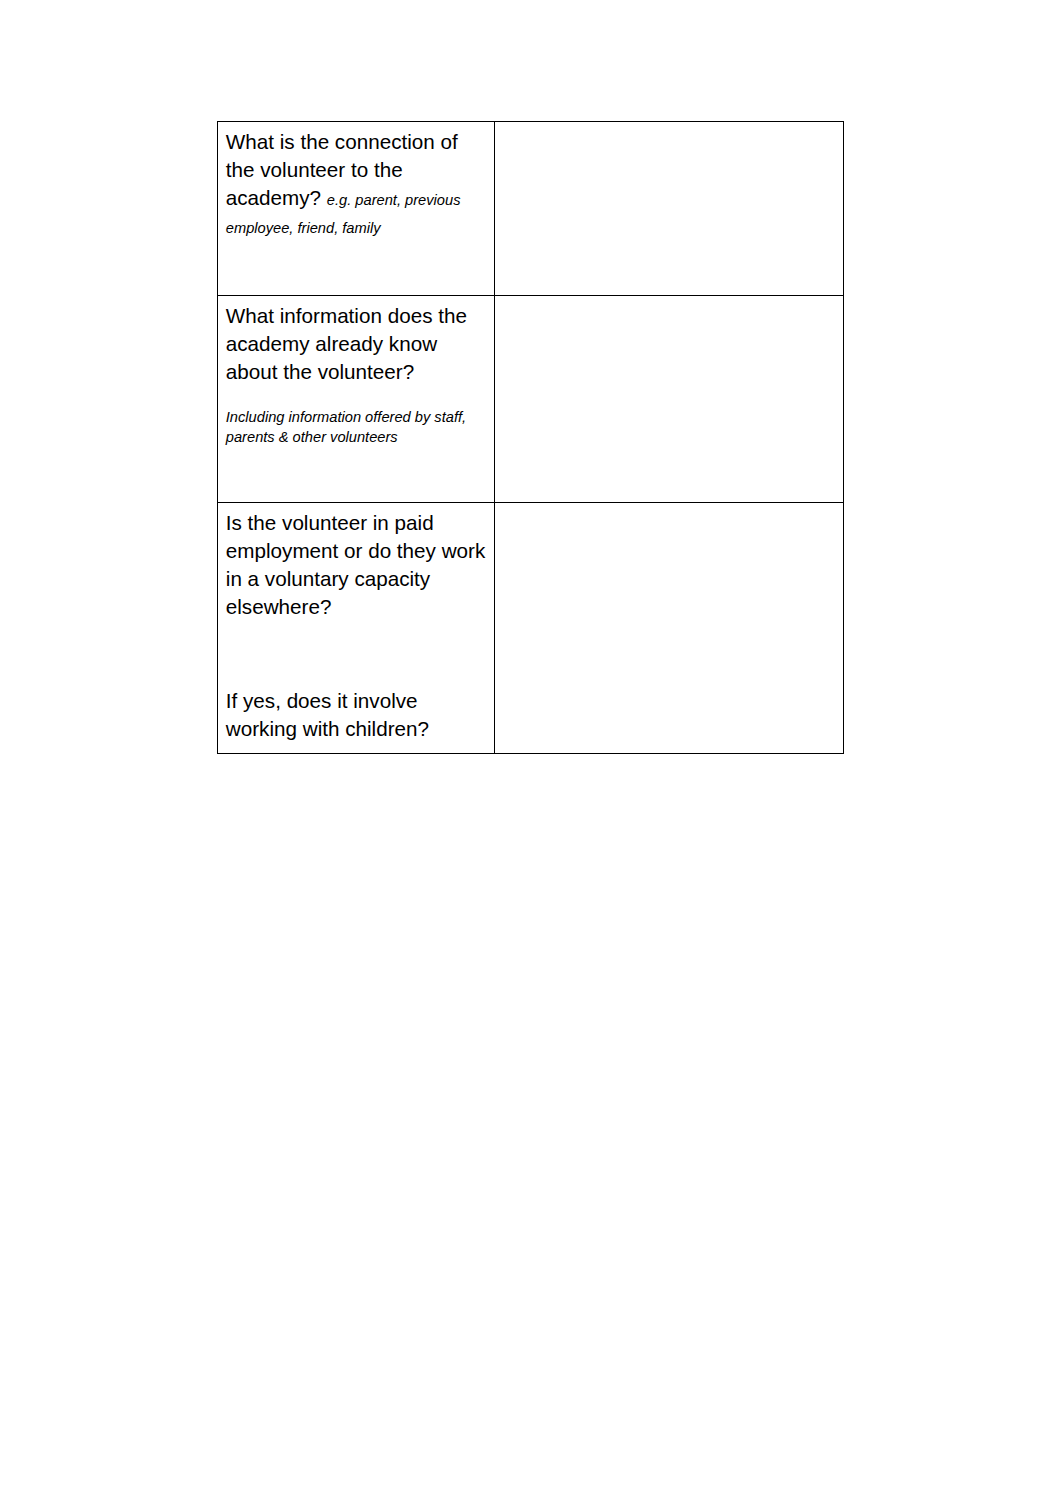| What is the connection of the volunteer to the academy? e.g. parent, previous employee, friend, family | |
| What information does the academy already know about the volunteer? Including information offered by staff, parents & other volunteers | |
| Is the volunteer in paid employment or do they work in a voluntary capacity elsewhere? If yes, does it involve working with children? | |